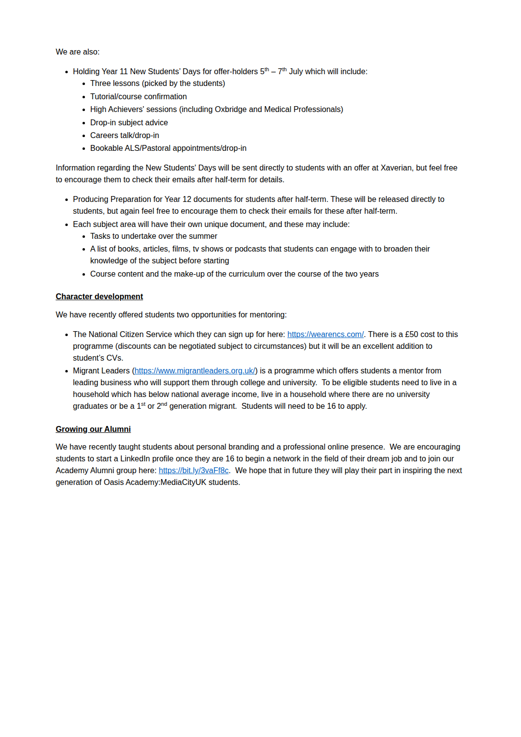We are also:
Holding Year 11 New Students’ Days for offer-holders 5th – 7th July which will include:
Three lessons (picked by the students)
Tutorial/course confirmation
High Achievers' sessions (including Oxbridge and Medical Professionals)
Drop-in subject advice
Careers talk/drop-in
Bookable ALS/Pastoral appointments/drop-in
Information regarding the New Students' Days will be sent directly to students with an offer at Xaverian, but feel free to encourage them to check their emails after half-term for details.
Producing Preparation for Year 12 documents for students after half-term. These will be released directly to students, but again feel free to encourage them to check their emails for these after half-term.
Each subject area will have their own unique document, and these may include:
Tasks to undertake over the summer
A list of books, articles, films, tv shows or podcasts that students can engage with to broaden their knowledge of the subject before starting
Course content and the make-up of the curriculum over the course of the two years
Character development
We have recently offered students two opportunities for mentoring:
The National Citizen Service which they can sign up for here: https://wearencs.com/. There is a £50 cost to this programme (discounts can be negotiated subject to circumstances) but it will be an excellent addition to student’s CVs.
Migrant Leaders (https://www.migrantleaders.org.uk/) is a programme which offers students a mentor from leading business who will support them through college and university. To be eligible students need to live in a household which has below national average income, live in a household where there are no university graduates or be a 1st or 2nd generation migrant. Students will need to be 16 to apply.
Growing our Alumni
We have recently taught students about personal branding and a professional online presence. We are encouraging students to start a LinkedIn profile once they are 16 to begin a network in the field of their dream job and to join our Academy Alumni group here: https://bit.ly/3vaFf8c. We hope that in future they will play their part in inspiring the next generation of Oasis Academy:MediaCityUK students.